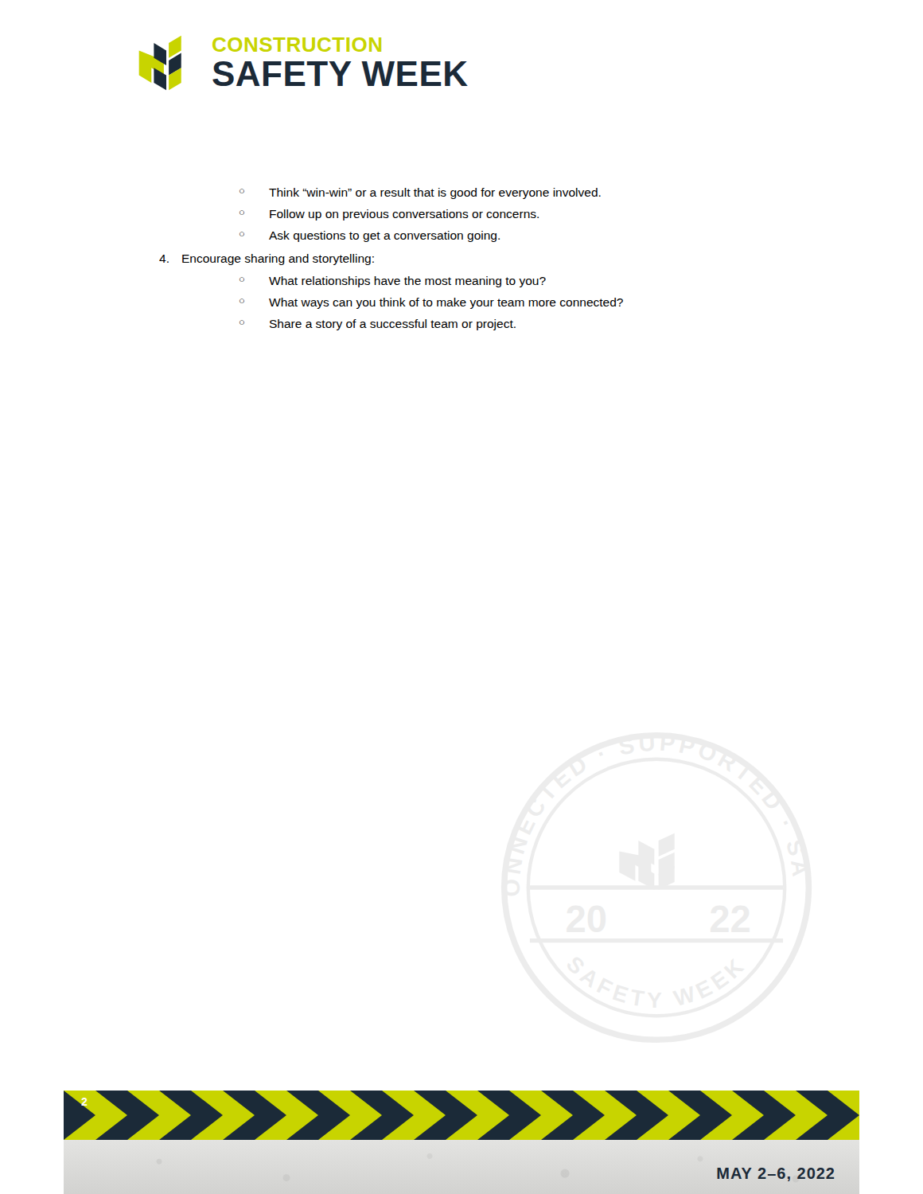Construction Safety Week logo mark
Construction
Safety Week
Think “win-win” or a result that is good for everyone involved.
Follow up on previous conversations or concerns.
Ask questions to get a conversation going.
Encourage sharing and storytelling:
What relationships have the most meaning to you?
What ways can you think of to make your team more connected?
Share a story of a successful team or project.
Connected Supported Safe 2022 Safety Week stamp CONNECTED · SUPPORTED · SAFE SAFETY WEEK 20 22
2
MAY 2–6, 2022